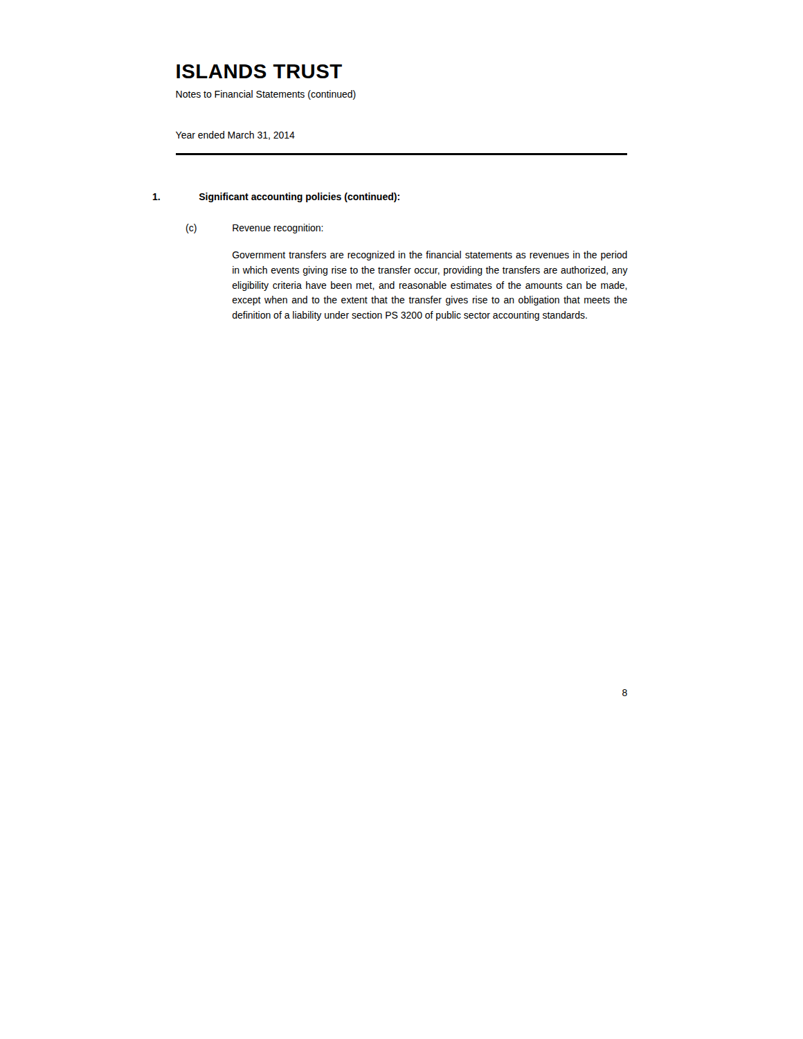ISLANDS TRUST
Notes to Financial Statements (continued)
Year ended March 31, 2014
1. Significant accounting policies (continued):
(c) Revenue recognition:
Government transfers are recognized in the financial statements as revenues in the period in which events giving rise to the transfer occur, providing the transfers are authorized, any eligibility criteria have been met, and reasonable estimates of the amounts can be made, except when and to the extent that the transfer gives rise to an obligation that meets the definition of a liability under section PS 3200 of public sector accounting standards.
8